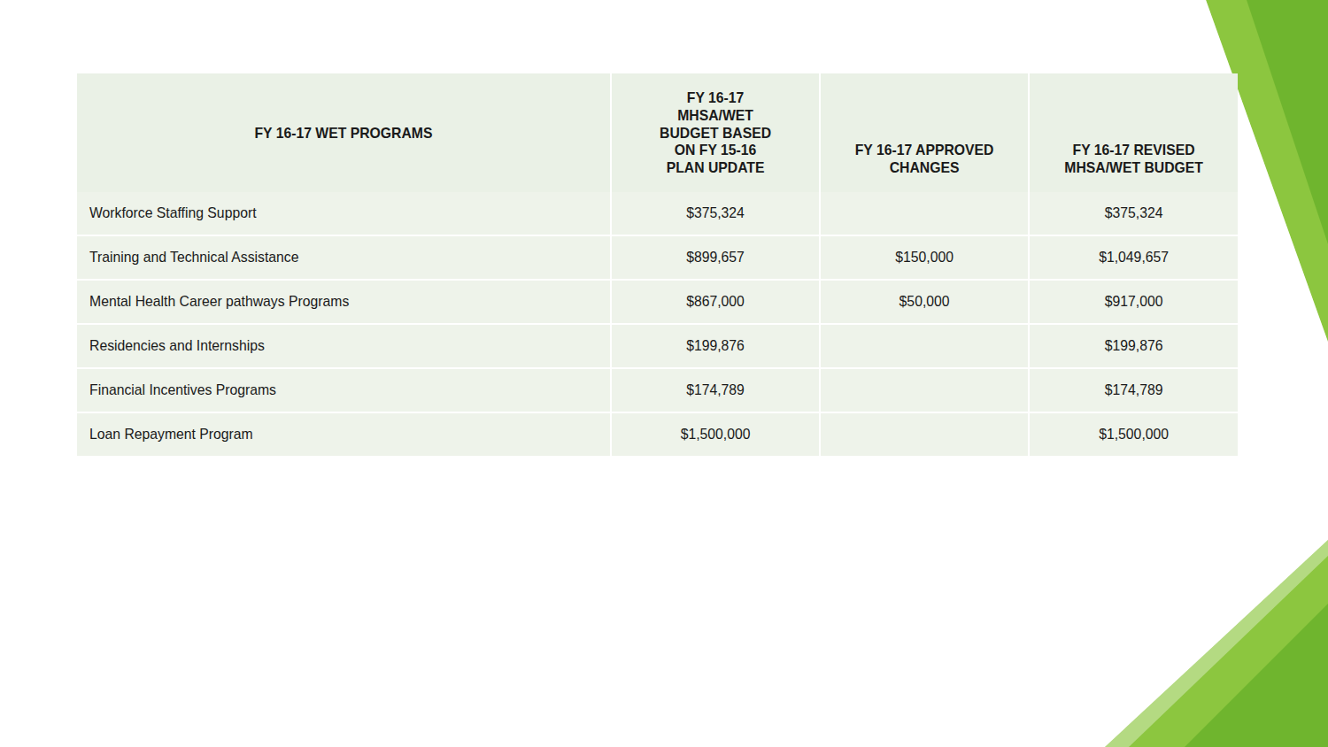| FY 16-17 WET PROGRAMS | FY 16-17 MHSA/WET BUDGET BASED ON FY 15-16 PLAN UPDATE | FY 16-17 APPROVED CHANGES | FY 16-17 REVISED MHSA/WET BUDGET |
| --- | --- | --- | --- |
| Workforce Staffing Support | $375,324 | | $375,324 |
| Training and Technical Assistance | $899,657 | $150,000 | $1,049,657 |
| Mental Health Career pathways Programs | $867,000 | $50,000 | $917,000 |
| Residencies and Internships | $199,876 | | $199,876 |
| Financial Incentives Programs | $174,789 | | $174,789 |
| Loan Repayment Program | $1,500,000 | | $1,500,000 |